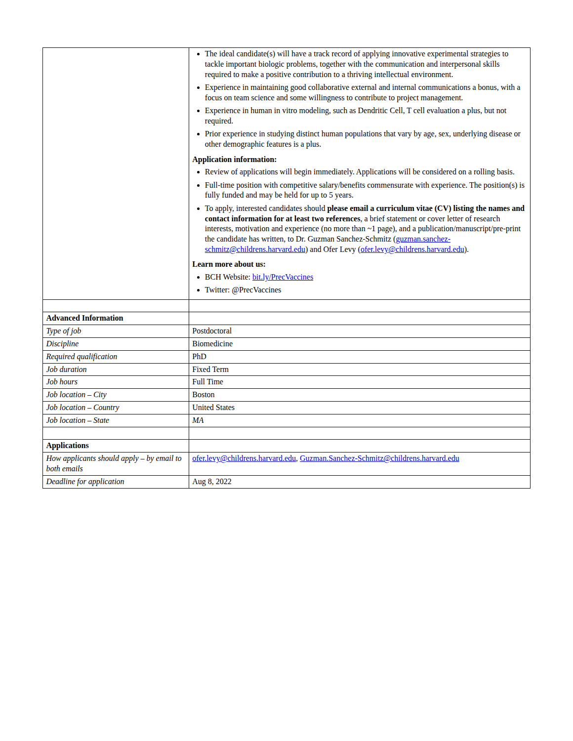| | The ideal candidate(s) will have a track record of applying innovative experimental strategies to tackle important biologic problems, together with the communication and interpersonal skills required to make a positive contribution to a thriving intellectual environment. Experience in maintaining good collaborative external and internal communications a bonus, with a focus on team science and some willingness to contribute to project management. Experience in human in vitro modeling, such as Dendritic Cell, T cell evaluation a plus, but not required. Prior experience in studying distinct human populations that vary by age, sex, underlying disease or other demographic features is a plus. Application information: Review of applications will begin immediately. Applications will be considered on a rolling basis. Full-time position with competitive salary/benefits commensurate with experience. The position(s) is fully funded and may be held for up to 5 years. To apply, interested candidates should please email a curriculum vitae (CV) listing the names and contact information for at least two references , a brief statement or cover letter of research interests, motivation and experience (no more than ~1 page), and a publication/manuscript/pre-print the candidate has written, to Dr. Guzman Sanchez-Schmitz ( guzman.sanchez-schmitz@childrens.harvard.edu ) and Ofer Levy ( ofer.levy@childrens.harvard.edu ). Learn more about us: BCH Website: bit.ly/PrecVaccines Twitter: @PrecVaccines |
| Advanced Information | |
| Type of job | Postdoctoral |
| Discipline | Biomedicine |
| Required qualification | PhD |
| Job duration | Fixed Term |
| Job hours | Full Time |
| Job location – City | Boston |
| Job location – Country | United States |
| Job location – State | MA |
| Applications | |
| How applicants should apply – by email to both emails | ofer.levy@childrens.harvard.edu , Guzman.Sanchez-Schmitz@childrens.harvard.edu |
| Deadline for application | Aug 8, 2022 |